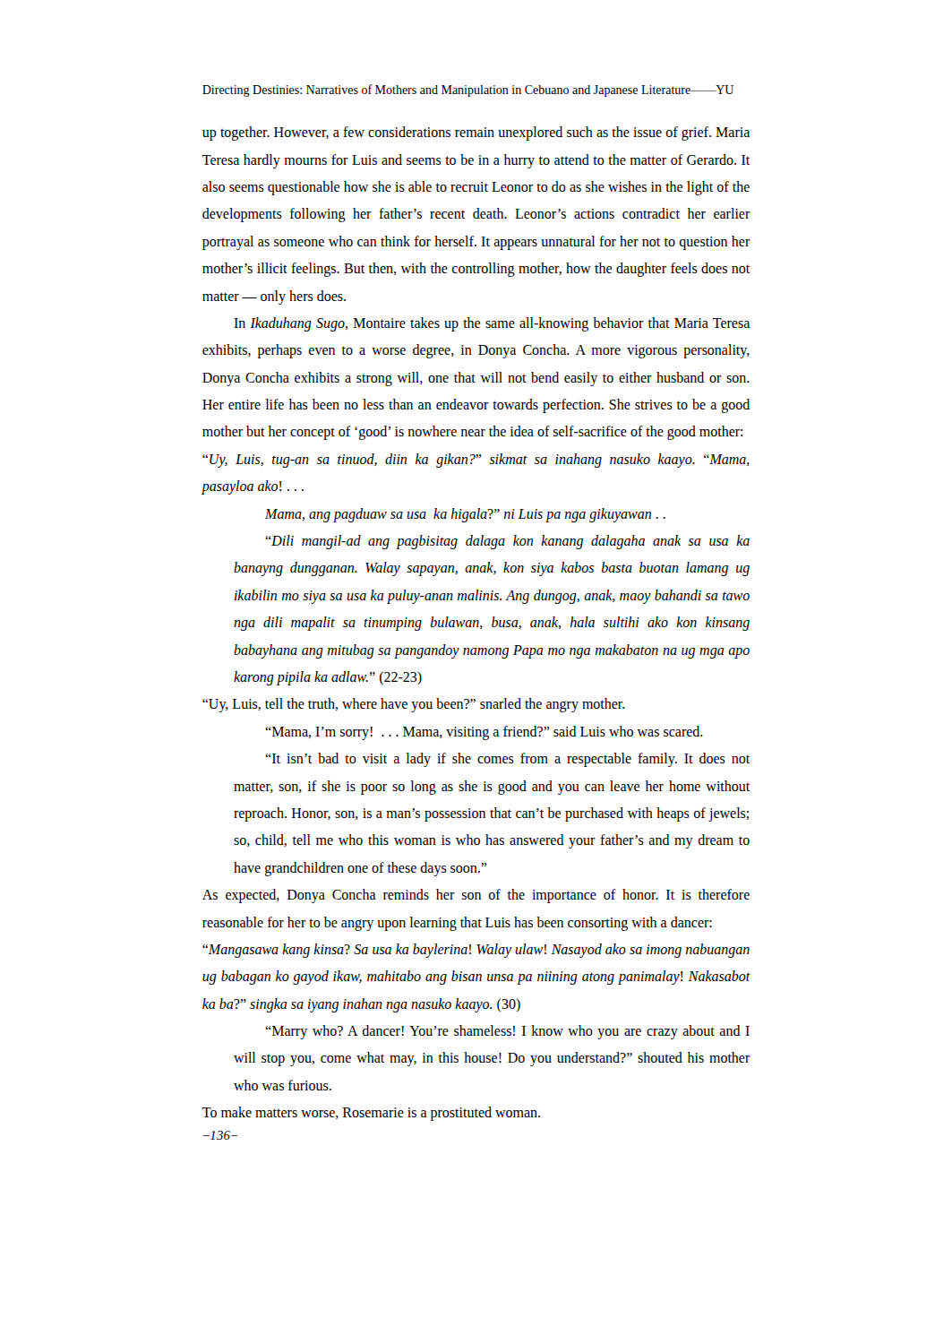Directing Destinies: Narratives of Mothers and Manipulation in Cebuano and Japanese Literature——YU
up together. However, a few considerations remain unexplored such as the issue of grief. Maria Teresa hardly mourns for Luis and seems to be in a hurry to attend to the matter of Gerardo. It also seems questionable how she is able to recruit Leonor to do as she wishes in the light of the developments following her father’s recent death. Leonor’s actions contradict her earlier portrayal as someone who can think for herself. It appears unnatural for her not to question her mother’s illicit feelings. But then, with the controlling mother, how the daughter feels does not matter — only hers does.
In Ikaduhang Sugo, Montaire takes up the same all-knowing behavior that Maria Teresa exhibits, perhaps even to a worse degree, in Donya Concha. A more vigorous personality, Donya Concha exhibits a strong will, one that will not bend easily to either husband or son. Her entire life has been no less than an endeavor towards perfection. She strives to be a good mother but her concept of ‘good’ is nowhere near the idea of self-sacrifice of the good mother:
“Uy, Luis, tug-an sa tinuod, diin ka gikan?” sikmat sa inahang nasuko kaayo. “Mama, pasayloa ako! . . .
Mama, ang pagduaw sa usa ka higala?” ni Luis pa nga gikuyawan . .
“Dili mangil-ad ang pagbisitag dalaga kon kanang dalagaha anak sa usa ka banayng dungganan. Walay sapayan, anak, kon siya kabos basta buotan lamang ug ikabilin mo siya sa usa ka puluy-anan malinis. Ang dungog, anak, maoy bahandi sa tawo nga dili mapalit sa tinumping bulawan, busa, anak, hala sultihi ako kon kinsang babayhana ang mitubag sa pangandoy namong Papa mo nga makabaton na ug mga apo karong pipila ka adlaw.” (22-23)
“Uy, Luis, tell the truth, where have you been?” snarled the angry mother.
“Mama, I’m sorry! . . . Mama, visiting a friend?” said Luis who was scared.
“It isn’t bad to visit a lady if she comes from a respectable family. It does not matter, son, if she is poor so long as she is good and you can leave her home without reproach. Honor, son, is a man’s possession that can’t be purchased with heaps of jewels; so, child, tell me who this woman is who has answered your father’s and my dream to have grandchildren one of these days soon.”
As expected, Donya Concha reminds her son of the importance of honor. It is therefore reasonable for her to be angry upon learning that Luis has been consorting with a dancer:
“Mangasawa kang kinsa? Sa usa ka baylerina! Walay ulaw! Nasayod ako sa imong nabuangan ug babagan ko gayod ikaw, mahitabo ang bisan unsa pa niining atong panimalay! Nakasabot ka ba?” singka sa iyang inahan nga nasuko kaayo. (30)
“Marry who? A dancer! You’re shameless! I know who you are crazy about and I will stop you, come what may, in this house! Do you understand?” shouted his mother who was furious.
To make matters worse, Rosemarie is a prostituted woman.
−136−